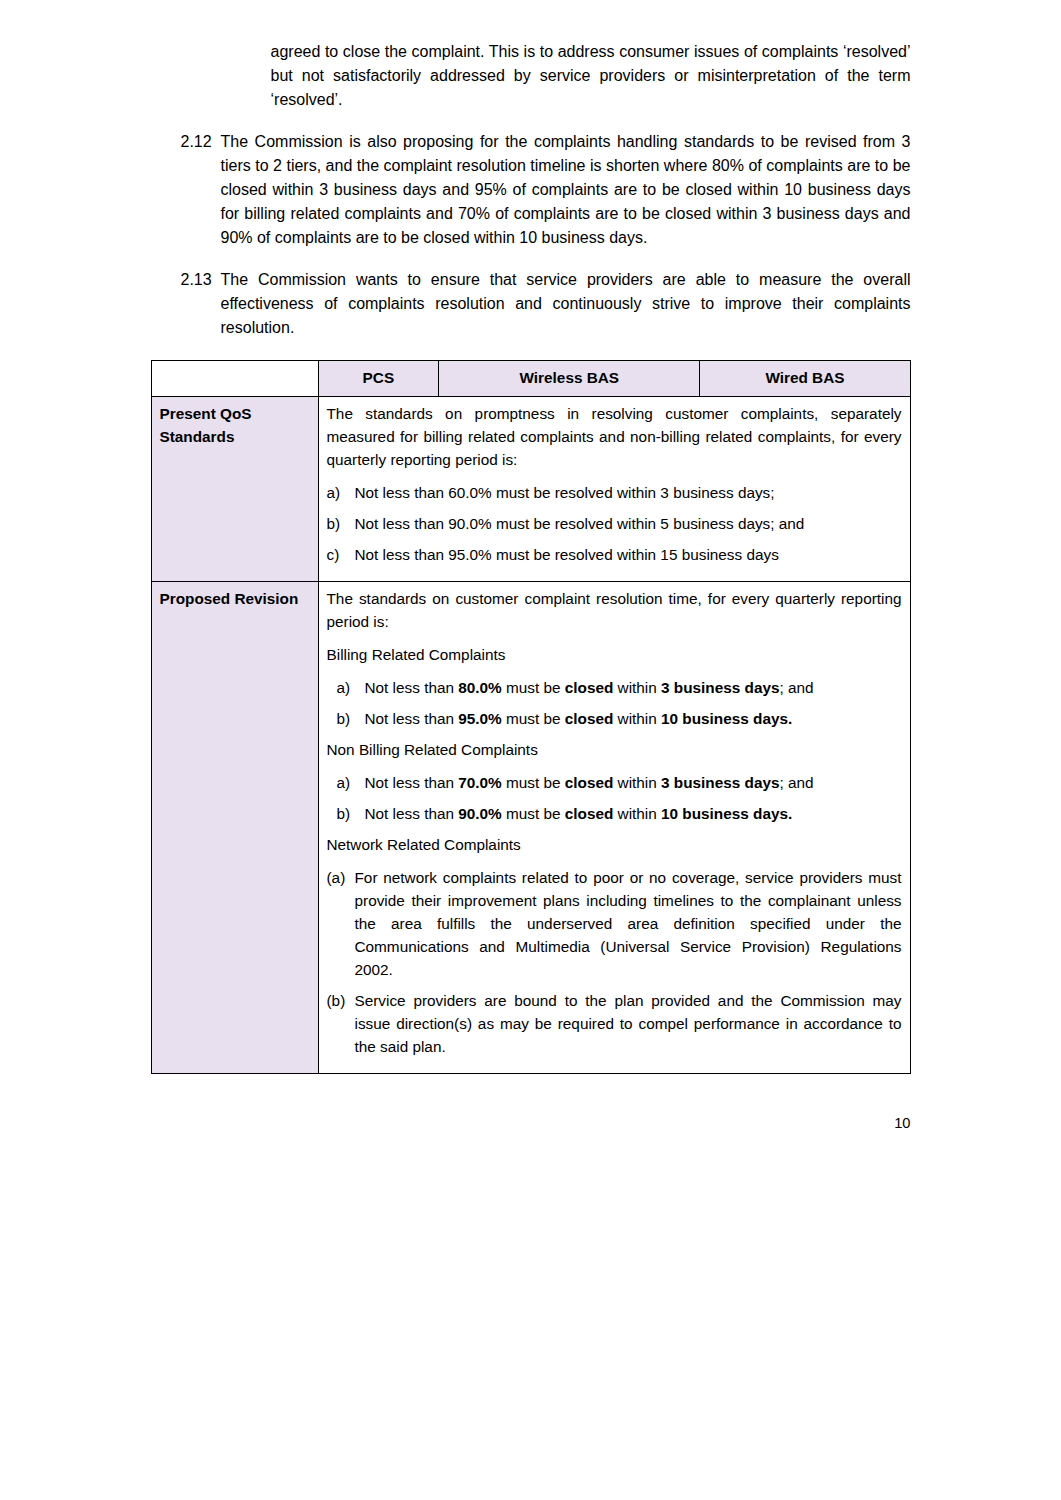agreed to close the complaint. This is to address consumer issues of complaints ‘resolved’ but not satisfactorily addressed by service providers or misinterpretation of the term ‘resolved’.
2.12
The Commission is also proposing for the complaints handling standards to be revised from 3 tiers to 2 tiers, and the complaint resolution timeline is shorten where 80% of complaints are to be closed within 3 business days and 95% of complaints are to be closed within 10 business days for billing related complaints and 70% of complaints are to be closed within 3 business days and 90% of complaints are to be closed within 10 business days.
2.13
The Commission wants to ensure that service providers are able to measure the overall effectiveness of complaints resolution and continuously strive to improve their complaints resolution.
| | PCS | Wireless BAS | Wired BAS |
| --- | --- | --- | --- |
| Present QoS Standards | The standards on promptness in resolving customer complaints, separately measured for billing related complaints and non-billing related complaints, for every quarterly reporting period is: a) Not less than 60.0% must be resolved within 3 business days; b) Not less than 90.0% must be resolved within 5 business days; and c) Not less than 95.0% must be resolved within 15 business days |
| Proposed Revision | The standards on customer complaint resolution time, for every quarterly reporting period is: Billing Related Complaints a) Not less than 80.0% must be closed within 3 business days ; and b) Not less than 95.0% must be closed within 10 business days. Non Billing Related Complaints a) Not less than 70.0% must be closed within 3 business days ; and b) Not less than 90.0% must be closed within 10 business days. Network Related Complaints (a) For network complaints related to poor or no coverage, service providers must provide their improvement plans including timelines to the complainant unless the area fulfills the underserved area definition specified under the Communications and Multimedia (Universal Service Provision) Regulations 2002. (b) Service providers are bound to the plan provided and the Commission may issue direction(s) as may be required to compel performance in accordance to the said plan. |
10